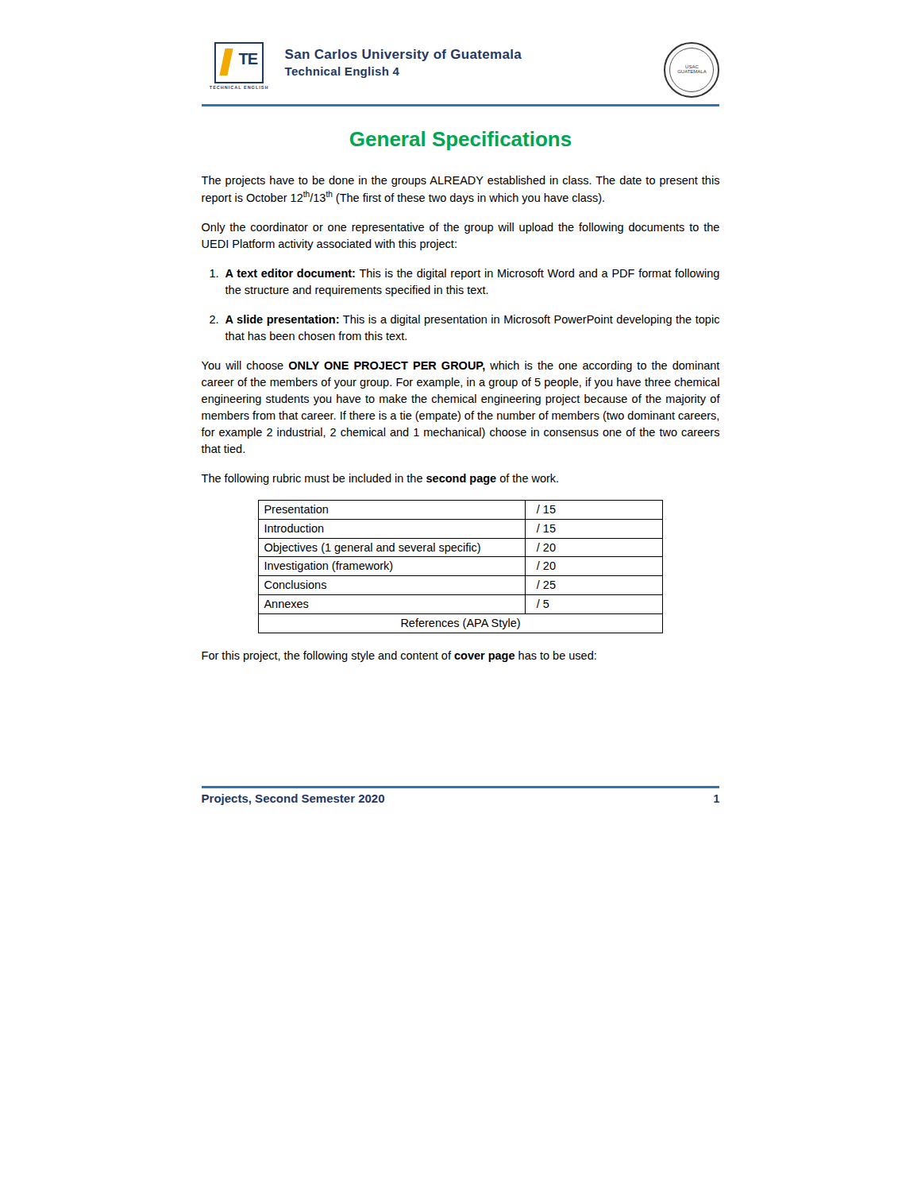TE
TECHNICAL ENGLISH
San Carlos University of Guatemala
Technical English 4
USAC
GUATEMALA
General Specifications
The projects have to be done in the groups ALREADY established in class. The date to present this report is October 12th/13th (The first of these two days in which you have class).
Only the coordinator or one representative of the group will upload the following documents to the UEDI Platform activity associated with this project:
A text editor document: This is the digital report in Microsoft Word and a PDF format following the structure and requirements specified in this text.
A slide presentation: This is a digital presentation in Microsoft PowerPoint developing the topic that has been chosen from this text.
You will choose ONLY ONE PROJECT PER GROUP, which is the one according to the dominant career of the members of your group. For example, in a group of 5 people, if you have three chemical engineering students you have to make the chemical engineering project because of the majority of members from that career. If there is a tie (empate) of the number of members (two dominant careers, for example 2 industrial, 2 chemical and 1 mechanical) choose in consensus one of the two careers that tied.
The following rubric must be included in the second page of the work.
| Presentation | / 15 |
| Introduction | / 15 |
| Objectives (1 general and several specific) | / 20 |
| Investigation (framework) | / 20 |
| Conclusions | / 25 |
| Annexes | / 5 |
| References (APA Style) |
For this project, the following style and content of cover page has to be used:
Projects, Second Semester 2020
1